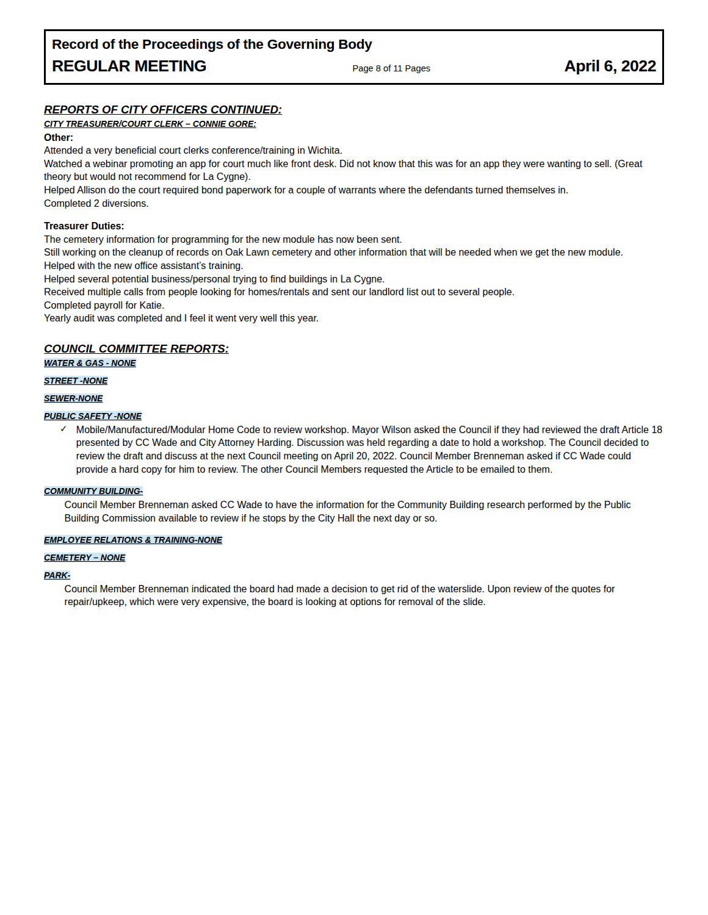Record of the Proceedings of the Governing Body
REGULAR MEETING Page 8 of 11 Pages April 6, 2022
REPORTS OF CITY OFFICERS CONTINUED:
City Treasurer/Court Clerk – Connie Gore:
Other:
Attended a very beneficial court clerks conference/training in Wichita.
Watched a webinar promoting an app for court much like front desk. Did not know that this was for an app they were wanting to sell. (Great theory but would not recommend for La Cygne).
Helped Allison do the court required bond paperwork for a couple of warrants where the defendants turned themselves in.
Completed 2 diversions.
Treasurer Duties:
The cemetery information for programming for the new module has now been sent.
Still working on the cleanup of records on Oak Lawn cemetery and other information that will be needed when we get the new module.
Helped with the new office assistant’s training.
Helped several potential business/personal trying to find buildings in La Cygne.
Received multiple calls from people looking for homes/rentals and sent our landlord list out to several people.
Completed payroll for Katie.
Yearly audit was completed and I feel it went very well this year.
COUNCIL COMMITTEE REPORTS:
Water & Gas - None
Street -None
Sewer-None
Public Safety -None
Mobile/Manufactured/Modular Home Code to review workshop. Mayor Wilson asked the Council if they had reviewed the draft Article 18 presented by CC Wade and City Attorney Harding. Discussion was held regarding a date to hold a workshop. The Council decided to review the draft and discuss at the next Council meeting on April 20, 2022. Council Member Brenneman asked if CC Wade could provide a hard copy for him to review. The other Council Members requested the Article to be emailed to them.
Community Building-
Council Member Brenneman asked CC Wade to have the information for the Community Building research performed by the Public Building Commission available to review if he stops by the City Hall the next day or so.
Employee Relations & Training-None
Cemetery – None
Park-
Council Member Brenneman indicated the board had made a decision to get rid of the waterslide. Upon review of the quotes for repair/upkeep, which were very expensive, the board is looking at options for removal of the slide.